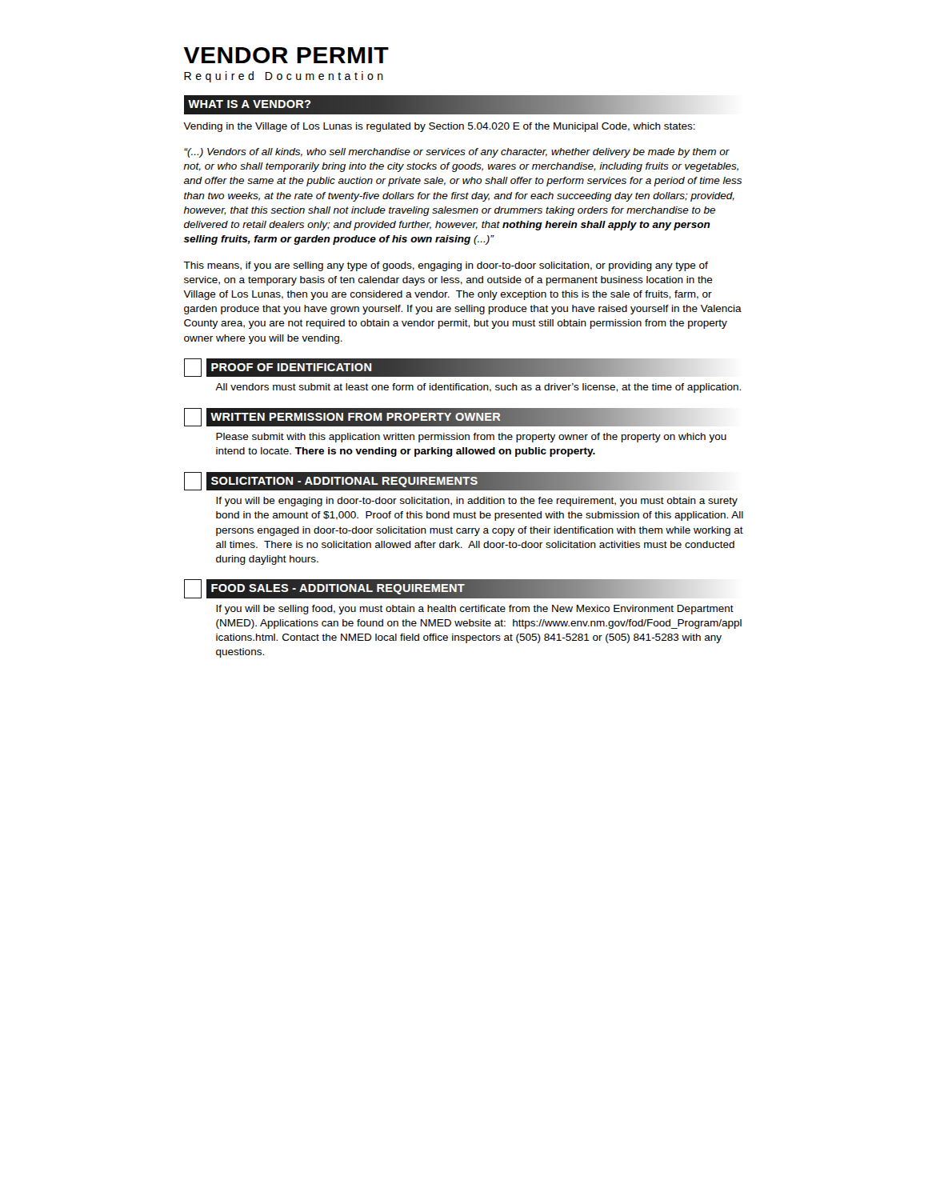VENDOR PERMIT
Required Documentation
WHAT IS A VENDOR?
Vending in the Village of Los Lunas is regulated by Section 5.04.020 E of the Municipal Code, which states:
“(...) Vendors of all kinds, who sell merchandise or services of any character, whether delivery be made by them or not, or who shall temporarily bring into the city stocks of goods, wares or merchandise, including fruits or vegetables, and offer the same at the public auction or private sale, or who shall offer to perform services for a period of time less than two weeks, at the rate of twenty-five dollars for the first day, and for each succeeding day ten dollars; provided, however, that this section shall not include traveling salesmen or drummers taking orders for merchandise to be delivered to retail dealers only; and provided further, however, that nothing herein shall apply to any person selling fruits, farm or garden produce of his own raising (...)”
This means, if you are selling any type of goods, engaging in door-to-door solicitation, or providing any type of service, on a temporary basis of ten calendar days or less, and outside of a permanent business location in the Village of Los Lunas, then you are considered a vendor. The only exception to this is the sale of fruits, farm, or garden produce that you have grown yourself. If you are selling produce that you have raised yourself in the Valencia County area, you are not required to obtain a vendor permit, but you must still obtain permission from the property owner where you will be vending.
PROOF OF IDENTIFICATION
All vendors must submit at least one form of identification, such as a driver’s license, at the time of application.
WRITTEN PERMISSION FROM PROPERTY OWNER
Please submit with this application written permission from the property owner of the property on which you intend to locate. There is no vending or parking allowed on public property.
SOLICITATION - ADDITIONAL REQUIREMENTS
If you will be engaging in door-to-door solicitation, in addition to the fee requirement, you must obtain a surety bond in the amount of $1,000. Proof of this bond must be presented with the submission of this application. All persons engaged in door-to-door solicitation must carry a copy of their identification with them while working at all times. There is no solicitation allowed after dark. All door-to-door solicitation activities must be conducted during daylight hours.
FOOD SALES - ADDITIONAL REQUIREMENT
If you will be selling food, you must obtain a health certificate from the New Mexico Environment Department (NMED). Applications can be found on the NMED website at: https://www.env.nm.gov/fod/Food_Program/applications.html. Contact the NMED local field office inspectors at (505) 841-5281 or (505) 841-5283 with any questions.